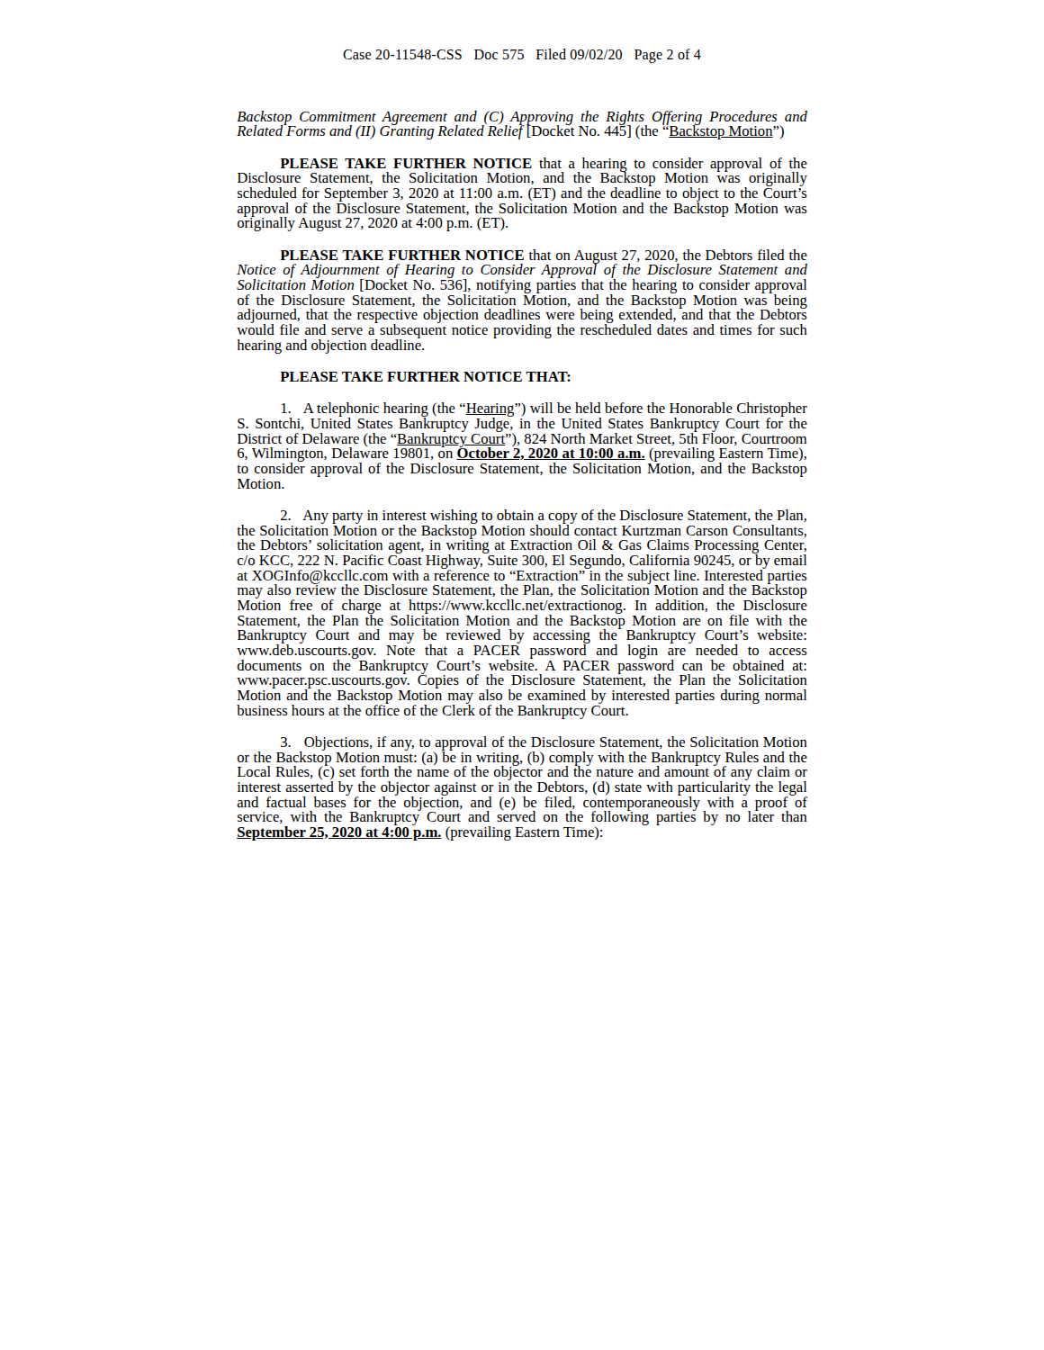Case 20-11548-CSS Doc 575 Filed 09/02/20 Page 2 of 4
Backstop Commitment Agreement and (C) Approving the Rights Offering Procedures and Related Forms and (II) Granting Related Relief [Docket No. 445] (the “Backstop Motion”)
PLEASE TAKE FURTHER NOTICE that a hearing to consider approval of the Disclosure Statement, the Solicitation Motion, and the Backstop Motion was originally scheduled for September 3, 2020 at 11:00 a.m. (ET) and the deadline to object to the Court’s approval of the Disclosure Statement, the Solicitation Motion and the Backstop Motion was originally August 27, 2020 at 4:00 p.m. (ET).
PLEASE TAKE FURTHER NOTICE that on August 27, 2020, the Debtors filed the Notice of Adjournment of Hearing to Consider Approval of the Disclosure Statement and Solicitation Motion [Docket No. 536], notifying parties that the hearing to consider approval of the Disclosure Statement, the Solicitation Motion, and the Backstop Motion was being adjourned, that the respective objection deadlines were being extended, and that the Debtors would file and serve a subsequent notice providing the rescheduled dates and times for such hearing and objection deadline.
PLEASE TAKE FURTHER NOTICE THAT:
1. A telephonic hearing (the “Hearing”) will be held before the Honorable Christopher S. Sontchi, United States Bankruptcy Judge, in the United States Bankruptcy Court for the District of Delaware (the “Bankruptcy Court”), 824 North Market Street, 5th Floor, Courtroom 6, Wilmington, Delaware 19801, on October 2, 2020 at 10:00 a.m. (prevailing Eastern Time), to consider approval of the Disclosure Statement, the Solicitation Motion, and the Backstop Motion.
2. Any party in interest wishing to obtain a copy of the Disclosure Statement, the Plan, the Solicitation Motion or the Backstop Motion should contact Kurtzman Carson Consultants, the Debtors’ solicitation agent, in writing at Extraction Oil & Gas Claims Processing Center, c/o KCC, 222 N. Pacific Coast Highway, Suite 300, El Segundo, California 90245, or by email at XOGInfo@kccllc.com with a reference to “Extraction” in the subject line. Interested parties may also review the Disclosure Statement, the Plan, the Solicitation Motion and the Backstop Motion free of charge at https://www.kccllc.net/extractionog. In addition, the Disclosure Statement, the Plan the Solicitation Motion and the Backstop Motion are on file with the Bankruptcy Court and may be reviewed by accessing the Bankruptcy Court’s website: www.deb.uscourts.gov. Note that a PACER password and login are needed to access documents on the Bankruptcy Court’s website. A PACER password can be obtained at: www.pacer.psc.uscourts.gov. Copies of the Disclosure Statement, the Plan the Solicitation Motion and the Backstop Motion may also be examined by interested parties during normal business hours at the office of the Clerk of the Bankruptcy Court.
3. Objections, if any, to approval of the Disclosure Statement, the Solicitation Motion or the Backstop Motion must: (a) be in writing, (b) comply with the Bankruptcy Rules and the Local Rules, (c) set forth the name of the objector and the nature and amount of any claim or interest asserted by the objector against or in the Debtors, (d) state with particularity the legal and factual bases for the objection, and (e) be filed, contemporaneously with a proof of service, with the Bankruptcy Court and served on the following parties by no later than September 25, 2020 at 4:00 p.m. (prevailing Eastern Time):